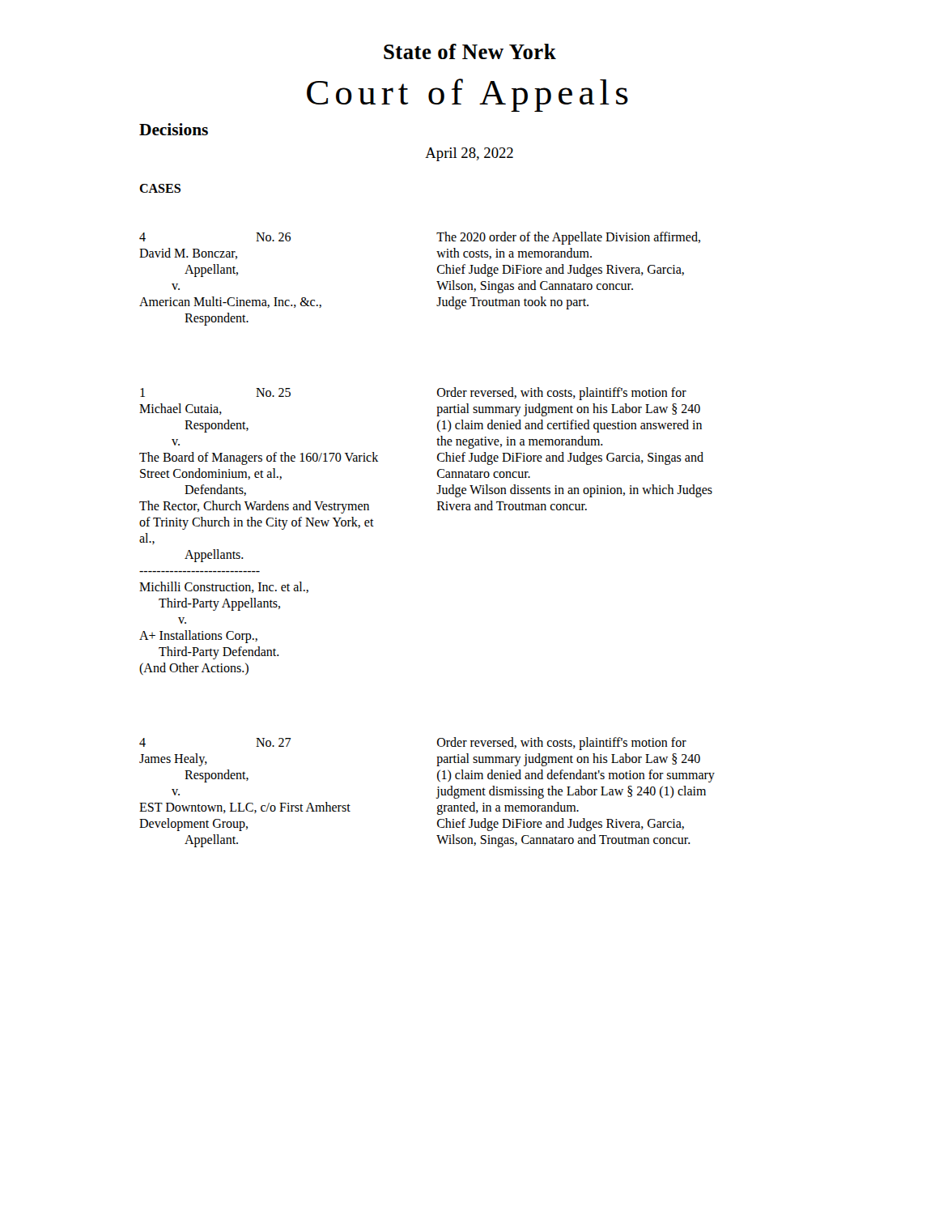State of New York
Court of Appeals
Decisions
April 28, 2022
CASES
| 4 No. 26 David M. Bonczar, Appellant, v. American Multi-Cinema, Inc., &c., Respondent. | The 2020 order of the Appellate Division affirmed, with costs, in a memorandum. Chief Judge DiFiore and Judges Rivera, Garcia, Wilson, Singas and Cannataro concur. Judge Troutman took no part. |
| 1 No. 25 Michael Cutaia, Respondent, v. The Board of Managers of the 160/170 Varick Street Condominium, et al., Defendants, The Rector, Church Wardens and Vestrymen of Trinity Church in the City of New York, et al., Appellants. ---------------------------- Michilli Construction, Inc. et al., Third-Party Appellants, v. A+ Installations Corp., Third-Party Defendant. (And Other Actions.) | Order reversed, with costs, plaintiff's motion for partial summary judgment on his Labor Law § 240 (1) claim denied and certified question answered in the negative, in a memorandum. Chief Judge DiFiore and Judges Garcia, Singas and Cannataro concur. Judge Wilson dissents in an opinion, in which Judges Rivera and Troutman concur. |
| 4 No. 27 James Healy, Respondent, v. EST Downtown, LLC, c/o First Amherst Development Group, Appellant. | Order reversed, with costs, plaintiff's motion for partial summary judgment on his Labor Law § 240 (1) claim denied and defendant's motion for summary judgment dismissing the Labor Law § 240 (1) claim granted, in a memorandum. Chief Judge DiFiore and Judges Rivera, Garcia, Wilson, Singas, Cannataro and Troutman concur. |